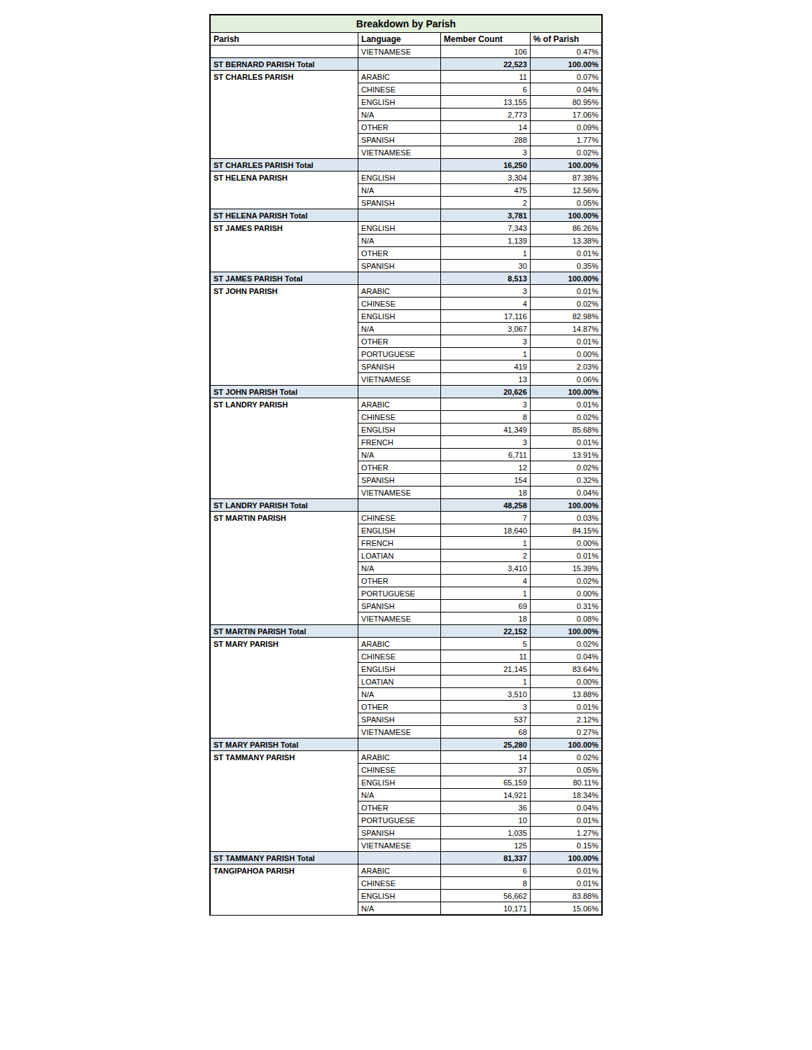Breakdown by Parish
| Parish | Language | Member Count | % of Parish |
| --- | --- | --- | --- |
| | VIETNAMESE | 106 | 0.47% |
| ST BERNARD PARISH Total | | 22,523 | 100.00% |
| ST CHARLES PARISH | ARABIC | 11 | 0.07% |
| | CHINESE | 6 | 0.04% |
| | ENGLISH | 13,155 | 80.95% |
| | N/A | 2,773 | 17.06% |
| | OTHER | 14 | 0.09% |
| | SPANISH | 288 | 1.77% |
| | VIETNAMESE | 3 | 0.02% |
| ST CHARLES PARISH Total | | 16,250 | 100.00% |
| ST HELENA PARISH | ENGLISH | 3,304 | 87.38% |
| | N/A | 475 | 12.56% |
| | SPANISH | 2 | 0.05% |
| ST HELENA PARISH Total | | 3,781 | 100.00% |
| ST JAMES PARISH | ENGLISH | 7,343 | 86.26% |
| | N/A | 1,139 | 13.38% |
| | OTHER | 1 | 0.01% |
| | SPANISH | 30 | 0.35% |
| ST JAMES PARISH Total | | 8,513 | 100.00% |
| ST JOHN PARISH | ARABIC | 3 | 0.01% |
| | CHINESE | 4 | 0.02% |
| | ENGLISH | 17,116 | 82.98% |
| | N/A | 3,067 | 14.87% |
| | OTHER | 3 | 0.01% |
| | PORTUGUESE | 1 | 0.00% |
| | SPANISH | 419 | 2.03% |
| | VIETNAMESE | 13 | 0.06% |
| ST JOHN PARISH Total | | 20,626 | 100.00% |
| ST LANDRY PARISH | ARABIC | 3 | 0.01% |
| | CHINESE | 8 | 0.02% |
| | ENGLISH | 41,349 | 85.68% |
| | FRENCH | 3 | 0.01% |
| | N/A | 6,711 | 13.91% |
| | OTHER | 12 | 0.02% |
| | SPANISH | 154 | 0.32% |
| | VIETNAMESE | 18 | 0.04% |
| ST LANDRY PARISH Total | | 48,258 | 100.00% |
| ST MARTIN PARISH | CHINESE | 7 | 0.03% |
| | ENGLISH | 18,640 | 84.15% |
| | FRENCH | 1 | 0.00% |
| | LOATIAN | 2 | 0.01% |
| | N/A | 3,410 | 15.39% |
| | OTHER | 4 | 0.02% |
| | PORTUGUESE | 1 | 0.00% |
| | SPANISH | 69 | 0.31% |
| | VIETNAMESE | 18 | 0.08% |
| ST MARTIN PARISH Total | | 22,152 | 100.00% |
| ST MARY PARISH | ARABIC | 5 | 0.02% |
| | CHINESE | 11 | 0.04% |
| | ENGLISH | 21,145 | 83.64% |
| | LOATIAN | 1 | 0.00% |
| | N/A | 3,510 | 13.88% |
| | OTHER | 3 | 0.01% |
| | SPANISH | 537 | 2.12% |
| | VIETNAMESE | 68 | 0.27% |
| ST MARY PARISH Total | | 25,280 | 100.00% |
| ST TAMMANY PARISH | ARABIC | 14 | 0.02% |
| | CHINESE | 37 | 0.05% |
| | ENGLISH | 65,159 | 80.11% |
| | N/A | 14,921 | 18.34% |
| | OTHER | 36 | 0.04% |
| | PORTUGUESE | 10 | 0.01% |
| | SPANISH | 1,035 | 1.27% |
| | VIETNAMESE | 125 | 0.15% |
| ST TAMMANY PARISH Total | | 81,337 | 100.00% |
| TANGIPAHOA PARISH | ARABIC | 6 | 0.01% |
| | CHINESE | 8 | 0.01% |
| | ENGLISH | 56,662 | 83.88% |
| | N/A | 10,171 | 15.06% |